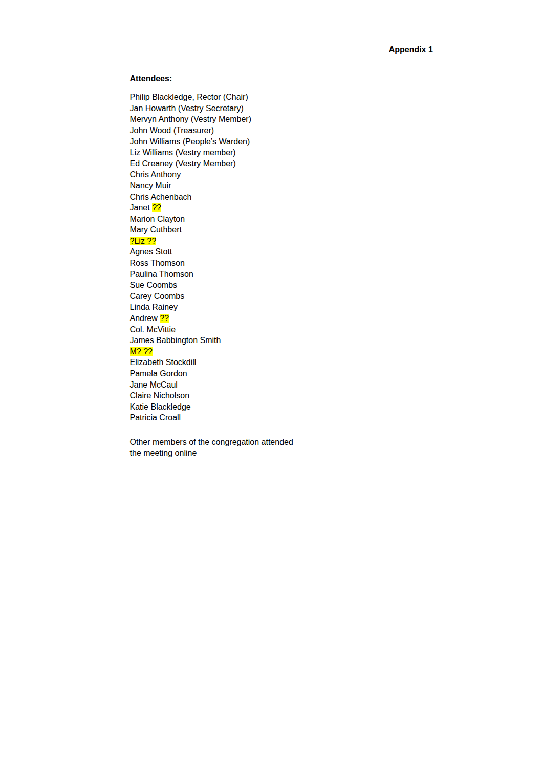Appendix 1
Attendees:
Philip Blackledge, Rector (Chair)
Jan Howarth (Vestry Secretary)
Mervyn Anthony (Vestry Member)
John Wood (Treasurer)
John Williams (People’s Warden)
Liz Williams (Vestry member)
Ed Creaney (Vestry Member)
Chris Anthony
Nancy Muir
Chris Achenbach
Janet ??
Marion Clayton
Mary Cuthbert
?Liz ??
Agnes Stott
Ross Thomson
Paulina Thomson
Sue Coombs
Carey Coombs
Linda Rainey
Andrew ??
Col. McVittie
James Babbington Smith
M? ??
Elizabeth Stockdill
Pamela Gordon
Jane McCaul
Claire Nicholson
Katie Blackledge
Patricia Croall
Other members of the congregation attended the meeting online